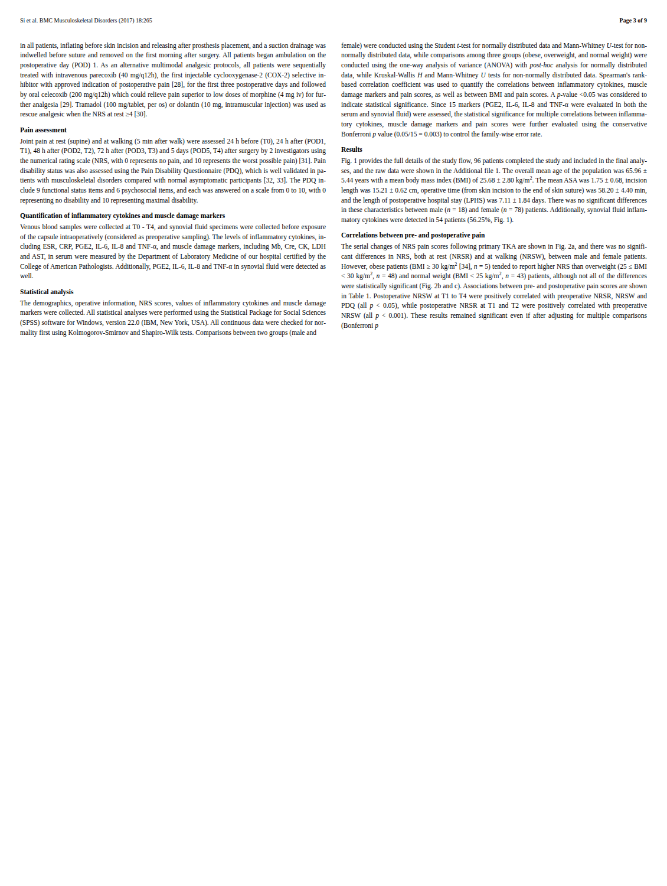Si et al. BMC Musculoskeletal Disorders (2017) 18:265 Page 3 of 9
in all patients, inflating before skin incision and releasing after prosthesis placement, and a suction drainage was indwelled before suture and removed on the first morning after surgery. All patients began ambulation on the postoperative day (POD) 1. As an alternative multimodal analgesic protocols, all patients were sequentially treated with intravenous parecoxib (40 mg/q12h), the first injectable cyclooxygenase-2 (COX-2) selective inhibitor with approved indication of postoperative pain [28], for the first three postoperative days and followed by oral celecoxib (200 mg/q12h) which could relieve pain superior to low doses of morphine (4 mg iv) for further analgesia [29]. Tramadol (100 mg/tablet, per os) or dolantin (10 mg, intramuscular injection) was used as rescue analgesic when the NRS at rest ≥4 [30].
Pain assessment
Joint pain at rest (supine) and at walking (5 min after walk) were assessed 24 h before (T0), 24 h after (POD1, T1), 48 h after (POD2, T2), 72 h after (POD3, T3) and 5 days (POD5, T4) after surgery by 2 investigators using the numerical rating scale (NRS, with 0 represents no pain, and 10 represents the worst possible pain) [31]. Pain disability status was also assessed using the Pain Disability Questionnaire (PDQ), which is well validated in patients with musculoskeletal disorders compared with normal asymptomatic participants [32, 33]. The PDQ include 9 functional status items and 6 psychosocial items, and each was answered on a scale from 0 to 10, with 0 representing no disability and 10 representing maximal disability.
Quantification of inflammatory cytokines and muscle damage markers
Venous blood samples were collected at T0 - T4, and synovial fluid specimens were collected before exposure of the capsule intraoperatively (considered as preoperative sampling). The levels of inflammatory cytokines, including ESR, CRP, PGE2, IL-6, IL-8 and TNF-α, and muscle damage markers, including Mb, Cre, CK, LDH and AST, in serum were measured by the Department of Laboratory Medicine of our hospital certified by the College of American Pathologists. Additionally, PGE2, IL-6, IL-8 and TNF-α in synovial fluid were detected as well.
Statistical analysis
The demographics, operative information, NRS scores, values of inflammatory cytokines and muscle damage markers were collected. All statistical analyses were performed using the Statistical Package for Social Sciences (SPSS) software for Windows, version 22.0 (IBM, New York, USA). All continuous data were checked for normality first using Kolmogorov-Smirnov and Shapiro-Wilk tests. Comparisons between two groups (male and
female) were conducted using the Student t-test for normally distributed data and Mann-Whitney U-test for non-normally distributed data, while comparisons among three groups (obese, overweight, and normal weight) were conducted using the one-way analysis of variance (ANOVA) with post-hoc analysis for normally distributed data, while Kruskal-Wallis H and Mann-Whitney U tests for non-normally distributed data. Spearman's rank-based correlation coefficient was used to quantify the correlations between inflammatory cytokines, muscle damage markers and pain scores, as well as between BMI and pain scores. A p-value <0.05 was considered to indicate statistical significance. Since 15 markers (PGE2, IL-6, IL-8 and TNF-α were evaluated in both the serum and synovial fluid) were assessed, the statistical significance for multiple correlations between inflammatory cytokines, muscle damage markers and pain scores were further evaluated using the conservative Bonferroni p value (0.05/15 = 0.003) to control the family-wise error rate.
Results
Fig. 1 provides the full details of the study flow, 96 patients completed the study and included in the final analyses, and the raw data were shown in the Additional file 1. The overall mean age of the population was 65.96 ± 5.44 years with a mean body mass index (BMI) of 25.68 ± 2.80 kg/m2. The mean ASA was 1.75 ± 0.68, incision length was 15.21 ± 0.62 cm, operative time (from skin incision to the end of skin suture) was 58.20 ± 4.40 min, and the length of postoperative hospital stay (LPHS) was 7.11 ± 1.84 days. There was no significant differences in these characteristics between male (n = 18) and female (n = 78) patients. Additionally, synovial fluid inflammatory cytokines were detected in 54 patients (56.25%, Fig. 1).
Correlations between pre- and postoperative pain
The serial changes of NRS pain scores following primary TKA are shown in Fig. 2a, and there was no significant differences in NRS, both at rest (NRSR) and at walking (NRSW), between male and female patients. However, obese patients (BMI ≥ 30 kg/m2 [34], n = 5) tended to report higher NRS than overweight (25 ≤ BMI < 30 kg/m2, n = 48) and normal weight (BMI < 25 kg/m2, n = 43) patients, although not all of the differences were statistically significant (Fig. 2b and c). Associations between pre- and postoperative pain scores are shown in Table 1. Postoperative NRSW at T1 to T4 were positively correlated with preoperative NRSR, NRSW and PDQ (all p < 0.05), while postoperative NRSR at T1 and T2 were positively correlated with preoperative NRSW (all p < 0.001). These results remained significant even if after adjusting for multiple comparisons (Bonferroni p